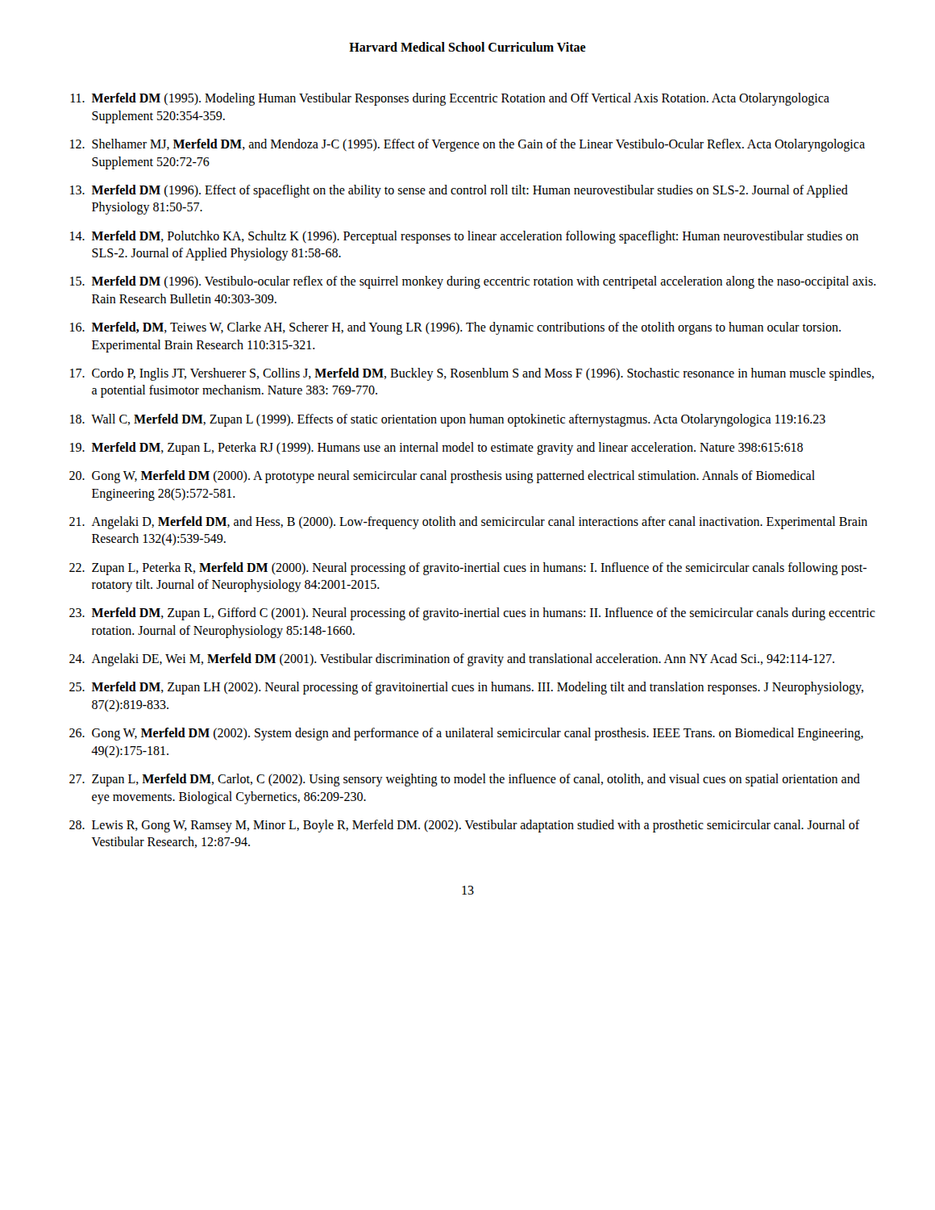Harvard Medical School Curriculum Vitae
11. Merfeld DM (1995). Modeling Human Vestibular Responses during Eccentric Rotation and Off Vertical Axis Rotation. Acta Otolaryngologica Supplement 520:354-359.
12. Shelhamer MJ, Merfeld DM, and Mendoza J-C (1995). Effect of Vergence on the Gain of the Linear Vestibulo-Ocular Reflex. Acta Otolaryngologica Supplement 520:72-76
13. Merfeld DM (1996). Effect of spaceflight on the ability to sense and control roll tilt: Human neurovestibular studies on SLS-2. Journal of Applied Physiology 81:50-57.
14. Merfeld DM, Polutchko KA, Schultz K (1996). Perceptual responses to linear acceleration following spaceflight: Human neurovestibular studies on SLS-2. Journal of Applied Physiology 81:58-68.
15. Merfeld DM (1996). Vestibulo-ocular reflex of the squirrel monkey during eccentric rotation with centripetal acceleration along the naso-occipital axis. Rain Research Bulletin 40:303-309.
16. Merfeld, DM, Teiwes W, Clarke AH, Scherer H, and Young LR (1996). The dynamic contributions of the otolith organs to human ocular torsion. Experimental Brain Research 110:315-321.
17. Cordo P, Inglis JT, Vershuerer S, Collins J, Merfeld DM, Buckley S, Rosenblum S and Moss F (1996). Stochastic resonance in human muscle spindles, a potential fusimotor mechanism. Nature 383: 769-770.
18. Wall C, Merfeld DM, Zupan L (1999). Effects of static orientation upon human optokinetic afternystagmus. Acta Otolaryngologica 119:16.23
19. Merfeld DM, Zupan L, Peterka RJ (1999). Humans use an internal model to estimate gravity and linear acceleration. Nature 398:615:618
20. Gong W, Merfeld DM (2000). A prototype neural semicircular canal prosthesis using patterned electrical stimulation. Annals of Biomedical Engineering 28(5):572-581.
21. Angelaki D, Merfeld DM, and Hess, B (2000). Low-frequency otolith and semicircular canal interactions after canal inactivation. Experimental Brain Research 132(4):539-549.
22. Zupan L, Peterka R, Merfeld DM (2000). Neural processing of gravito-inertial cues in humans: I. Influence of the semicircular canals following post-rotatory tilt. Journal of Neurophysiology 84:2001-2015.
23. Merfeld DM, Zupan L, Gifford C (2001). Neural processing of gravito-inertial cues in humans: II. Influence of the semicircular canals during eccentric rotation. Journal of Neurophysiology 85:148-1660.
24. Angelaki DE, Wei M, Merfeld DM (2001). Vestibular discrimination of gravity and translational acceleration. Ann NY Acad Sci., 942:114-127.
25. Merfeld DM, Zupan LH (2002). Neural processing of gravitoinertial cues in humans. III. Modeling tilt and translation responses. J Neurophysiology, 87(2):819-833.
26. Gong W, Merfeld DM (2002). System design and performance of a unilateral semicircular canal prosthesis. IEEE Trans. on Biomedical Engineering, 49(2):175-181.
27. Zupan L, Merfeld DM, Carlot, C (2002). Using sensory weighting to model the influence of canal, otolith, and visual cues on spatial orientation and eye movements. Biological Cybernetics, 86:209-230.
28. Lewis R, Gong W, Ramsey M, Minor L, Boyle R, Merfeld DM. (2002). Vestibular adaptation studied with a prosthetic semicircular canal. Journal of Vestibular Research, 12:87-94.
13